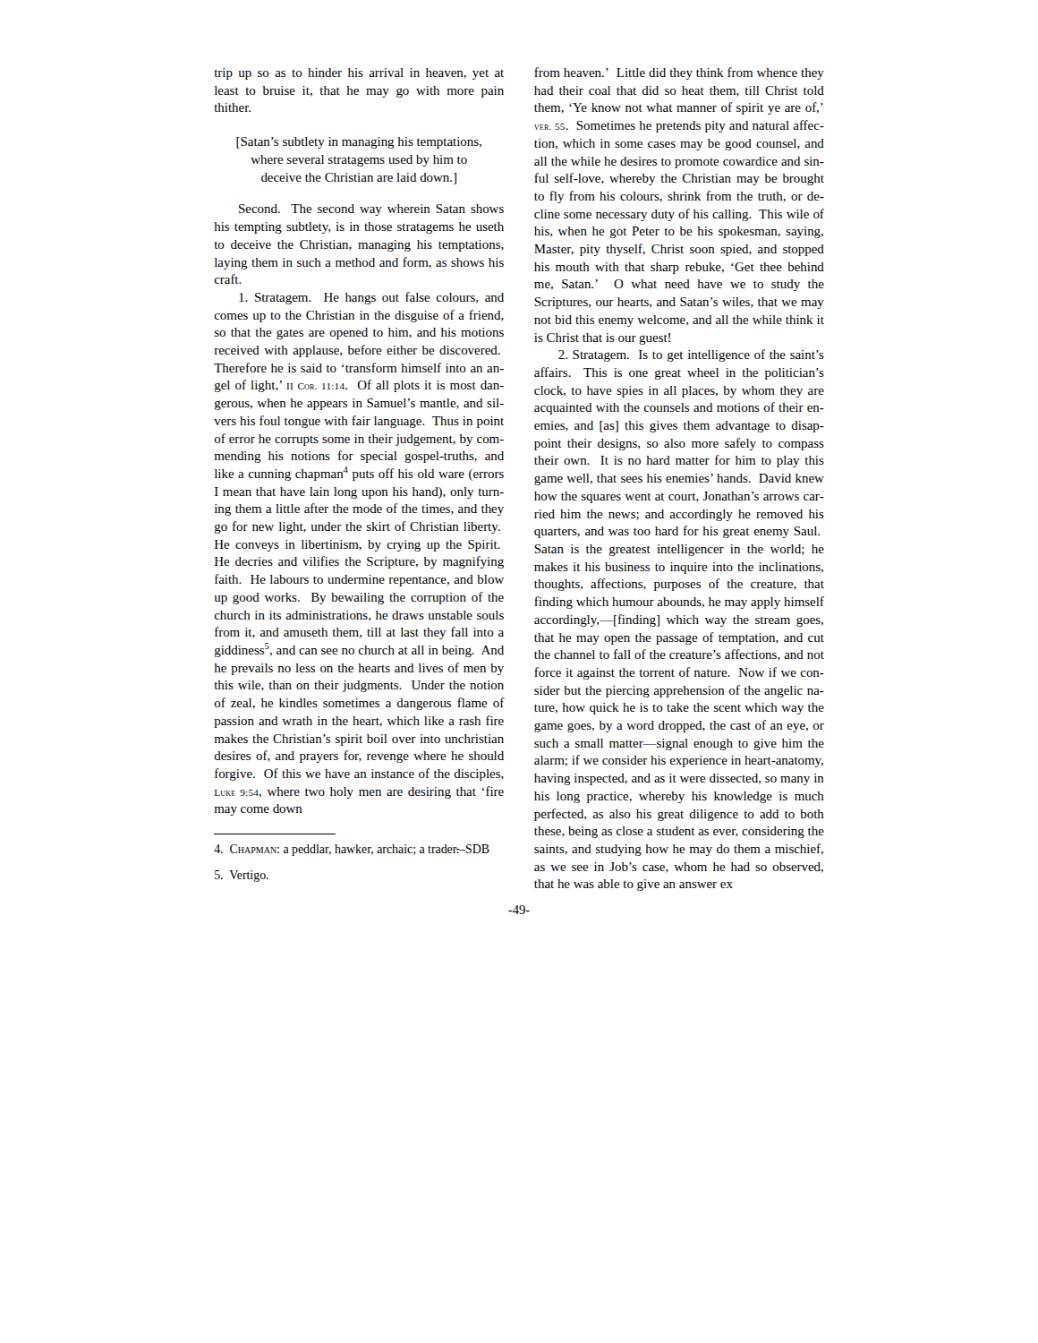trip up so as to hinder his arrival in heaven, yet at least to bruise it, that he may go with more pain thither.
[Satan’s subtlety in managing his temptations,
where several stratagems used by him to
deceive the Christian are laid down.]
Second. The second way wherein Satan shows his tempting subtlety, is in those stratagems he useth to deceive the Christian, managing his temptations, laying them in such a method and form, as shows his craft.
1. Stratagem. He hangs out false colours, and comes up to the Christian in the disguise of a friend, so that the gates are opened to him, and his motions received with applause, before either be discovered. Therefore he is said to ‘transform himself into an angel of light,’ II Cor. 11:14. Of all plots it is most dangerous, when he appears in Samuel’s mantle, and silvers his foul tongue with fair language. Thus in point of error he corrupts some in their judgement, by commending his notions for special gospel-truths, and like a cunning chapman4 puts off his old ware (errors I mean that have lain long upon his hand), only turning them a little after the mode of the times, and they go for new light, under the skirt of Christian liberty. He conveys in libertinism, by crying up the Spirit. He decries and vilifies the Scripture, by magnifying faith. He labours to undermine repentance, and blow up good works. By bewailing the corruption of the church in its administrations, he draws unstable souls from it, and amuseth them, till at last they fall into a giddiness5, and can see no church at all in being. And he prevails no less on the hearts and lives of men by this wile, than on their judgments. Under the notion of zeal, he kindles sometimes a dangerous flame of passion and wrath in the heart, which like a rash fire makes the Christian’s spirit boil over into unchristian desires of, and prayers for, revenge where he should forgive. Of this we have an instance of the disciples, Luke 9:54, where two holy men are desiring that ‘fire may come down
4. Chapman: a peddlar, hawker, archaic; a trader.–SDB
5. Vertigo.
from heaven.’ Little did they think from whence they had their coal that did so heat them, till Christ told them, ‘Ye know not what manner of spirit ye are of,’ ver. 55. Sometimes he pretends pity and natural affection, which in some cases may be good counsel, and all the while he desires to promote cowardice and sinful self-love, whereby the Christian may be brought to fly from his colours, shrink from the truth, or decline some necessary duty of his calling. This wile of his, when he got Peter to be his spokesman, saying, Master, pity thyself, Christ soon spied, and stopped his mouth with that sharp rebuke, ‘Get thee behind me, Satan.’ O what need have we to study the Scriptures, our hearts, and Satan’s wiles, that we may not bid this enemy welcome, and all the while think it is Christ that is our guest!
2. Stratagem. Is to get intelligence of the saint’s affairs. This is one great wheel in the politician’s clock, to have spies in all places, by whom they are acquainted with the counsels and motions of their enemies, and [as] this gives them advantage to disappoint their designs, so also more safely to compass their own. It is no hard matter for him to play this game well, that sees his enemies’ hands. David knew how the squares went at court, Jonathan’s arrows carried him the news; and accordingly he removed his quarters, and was too hard for his great enemy Saul. Satan is the greatest intelligencer in the world; he makes it his business to inquire into the inclinations, thoughts, affections, purposes of the creature, that finding which humour abounds, he may apply himself accordingly,—[finding] which way the stream goes, that he may open the passage of temptation, and cut the channel to fall of the creature’s affections, and not force it against the torrent of nature. Now if we consider but the piercing apprehension of the angelic nature, how quick he is to take the scent which way the game goes, by a word dropped, the cast of an eye, or such a small matter—signal enough to give him the alarm; if we consider his experience in heart-anatomy, having inspected, and as it were dissected, so many in his long practice, whereby his knowledge is much perfected, as also his great diligence to add to both these, being as close a student as ever, considering the saints, and studying how he may do them a mischief, as we see in Job’s case, whom he had so observed, that he was able to give an answer ex
-49-